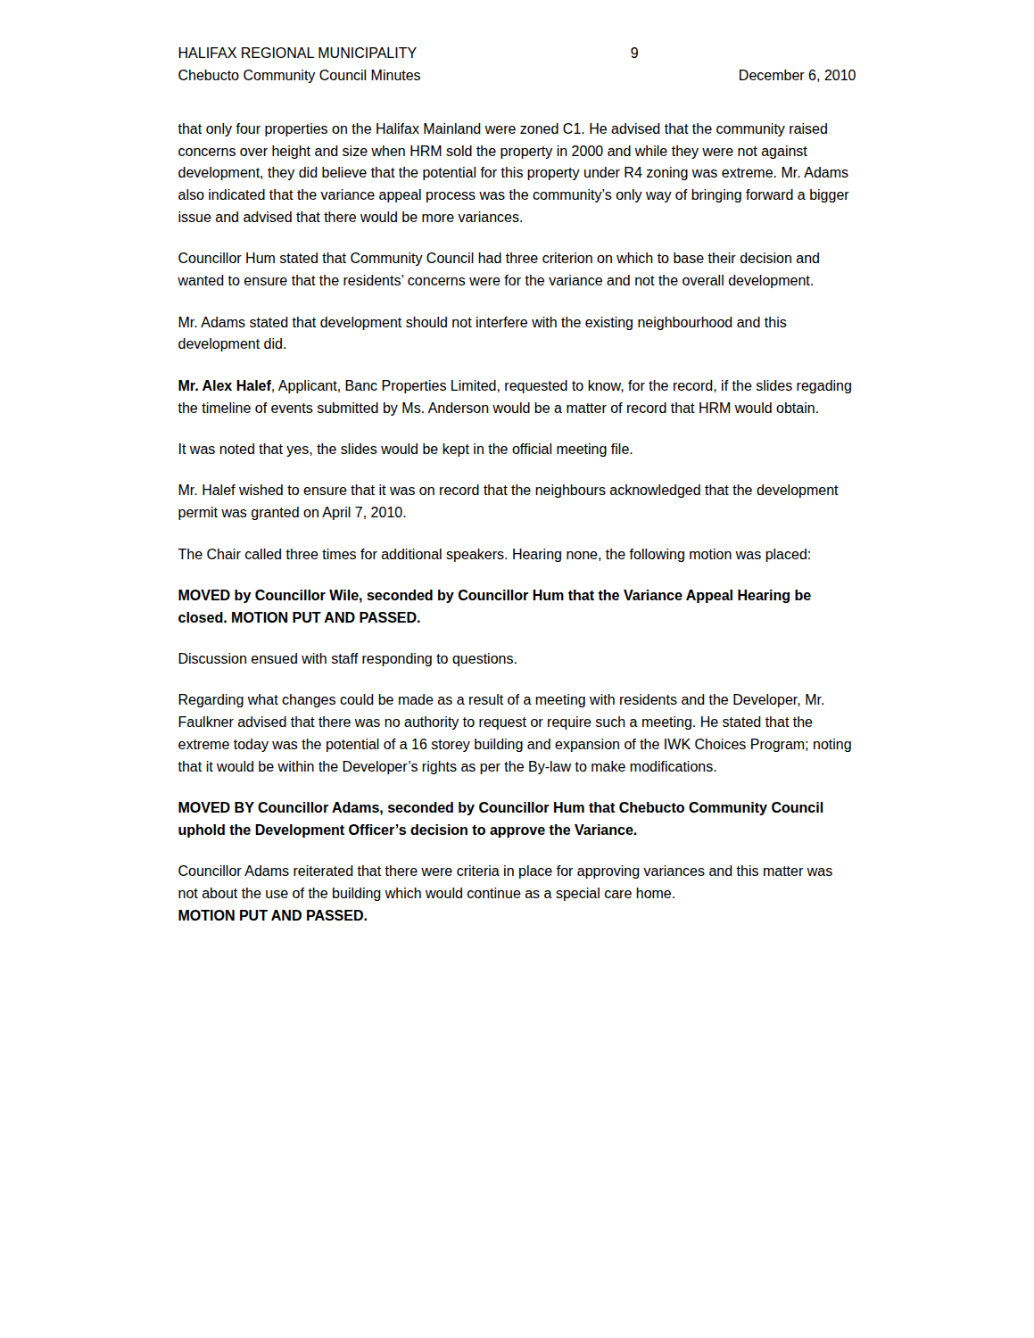HALIFAX REGIONAL MUNICIPALITY 9
Chebucto Community Council Minutes December 6, 2010
that only four properties on the Halifax Mainland were zoned C1. He advised that the community raised concerns over height and size when HRM sold the property in 2000 and while they were not against development, they did believe that the potential for this property under R4 zoning was extreme. Mr. Adams also indicated that the variance appeal process was the community’s only way of bringing forward a bigger issue and advised that there would be more variances.
Councillor Hum stated that Community Council had three criterion on which to base their decision and wanted to ensure that the residents’ concerns were for the variance and not the overall development.
Mr. Adams stated that development should not interfere with the existing neighbourhood and this development did.
Mr. Alex Halef, Applicant, Banc Properties Limited, requested to know, for the record, if the slides regading the timeline of events submitted by Ms. Anderson would be a matter of record that HRM would obtain.
It was noted that yes, the slides would be kept in the official meeting file.
Mr. Halef wished to ensure that it was on record that the neighbours acknowledged that the development permit was granted on April 7, 2010.
The Chair called three times for additional speakers. Hearing none, the following motion was placed:
MOVED by Councillor Wile, seconded by Councillor Hum that the Variance Appeal Hearing be closed. MOTION PUT AND PASSED.
Discussion ensued with staff responding to questions.
Regarding what changes could be made as a result of a meeting with residents and the Developer, Mr. Faulkner advised that there was no authority to request or require such a meeting. He stated that the extreme today was the potential of a 16 storey building and expansion of the IWK Choices Program; noting that it would be within the Developer’s rights as per the By-law to make modifications.
MOVED BY Councillor Adams, seconded by Councillor Hum that Chebucto Community Council uphold the Development Officer’s decision to approve the Variance.
Councillor Adams reiterated that there were criteria in place for approving variances and this matter was not about the use of the building which would continue as a special care home.
MOTION PUT AND PASSED.